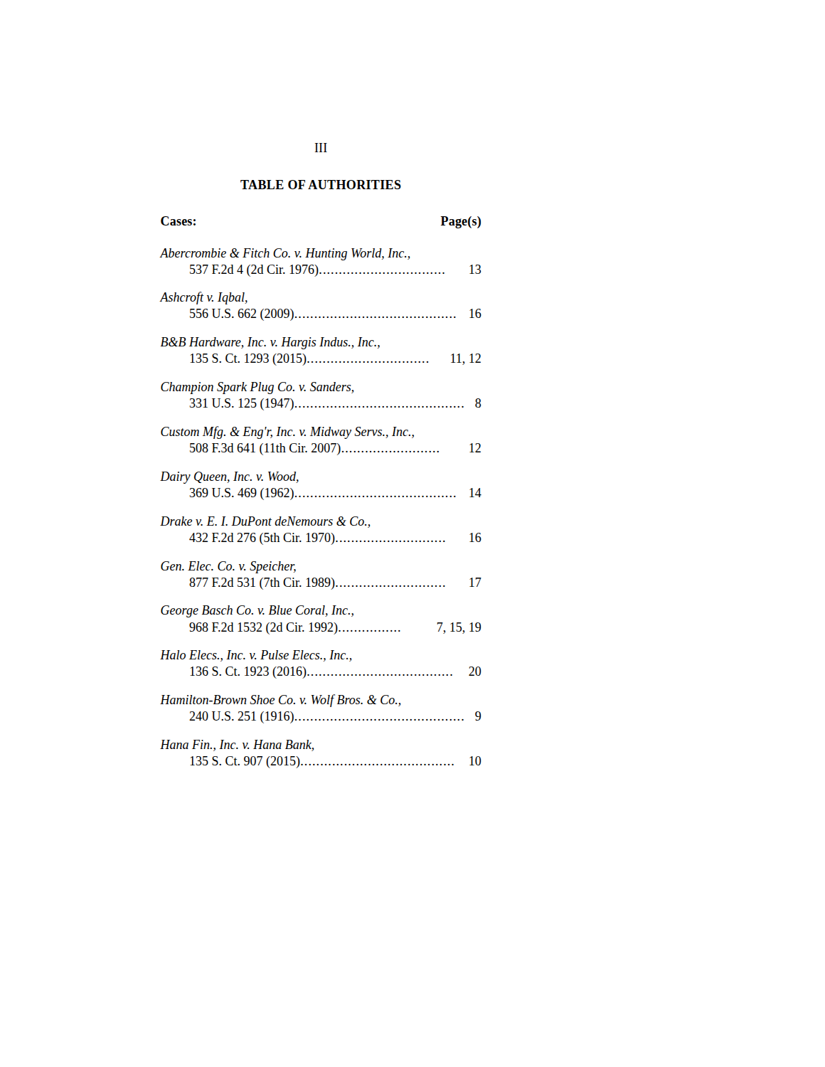III
TABLE OF AUTHORITIES
Cases: Page(s)
Abercrombie & Fitch Co. v. Hunting World, Inc.,
537 F.2d 4 (2d Cir. 1976)................................ 13
Ashcroft v. Iqbal,
556 U.S. 662 (2009)......................................... 16
B&B Hardware, Inc. v. Hargis Indus., Inc.,
135 S. Ct. 1293 (2015)............................... 11, 12
Champion Spark Plug Co. v. Sanders,
331 U.S. 125 (1947)........................................... 8
Custom Mfg. & Eng'r, Inc. v. Midway Servs., Inc.,
508 F.3d 641 (11th Cir. 2007)......................... 12
Dairy Queen, Inc. v. Wood,
369 U.S. 469 (1962)......................................... 14
Drake v. E. I. DuPont deNemours & Co.,
432 F.2d 276 (5th Cir. 1970)............................ 16
Gen. Elec. Co. v. Speicher,
877 F.2d 531 (7th Cir. 1989)............................ 17
George Basch Co. v. Blue Coral, Inc.,
968 F.2d 1532 (2d Cir. 1992)................ 7, 15, 19
Halo Elecs., Inc. v. Pulse Elecs., Inc.,
136 S. Ct. 1923 (2016)..................................... 20
Hamilton-Brown Shoe Co. v. Wolf Bros. & Co.,
240 U.S. 251 (1916)........................................... 9
Hana Fin., Inc. v. Hana Bank,
135 S. Ct. 907 (2015)....................................... 10